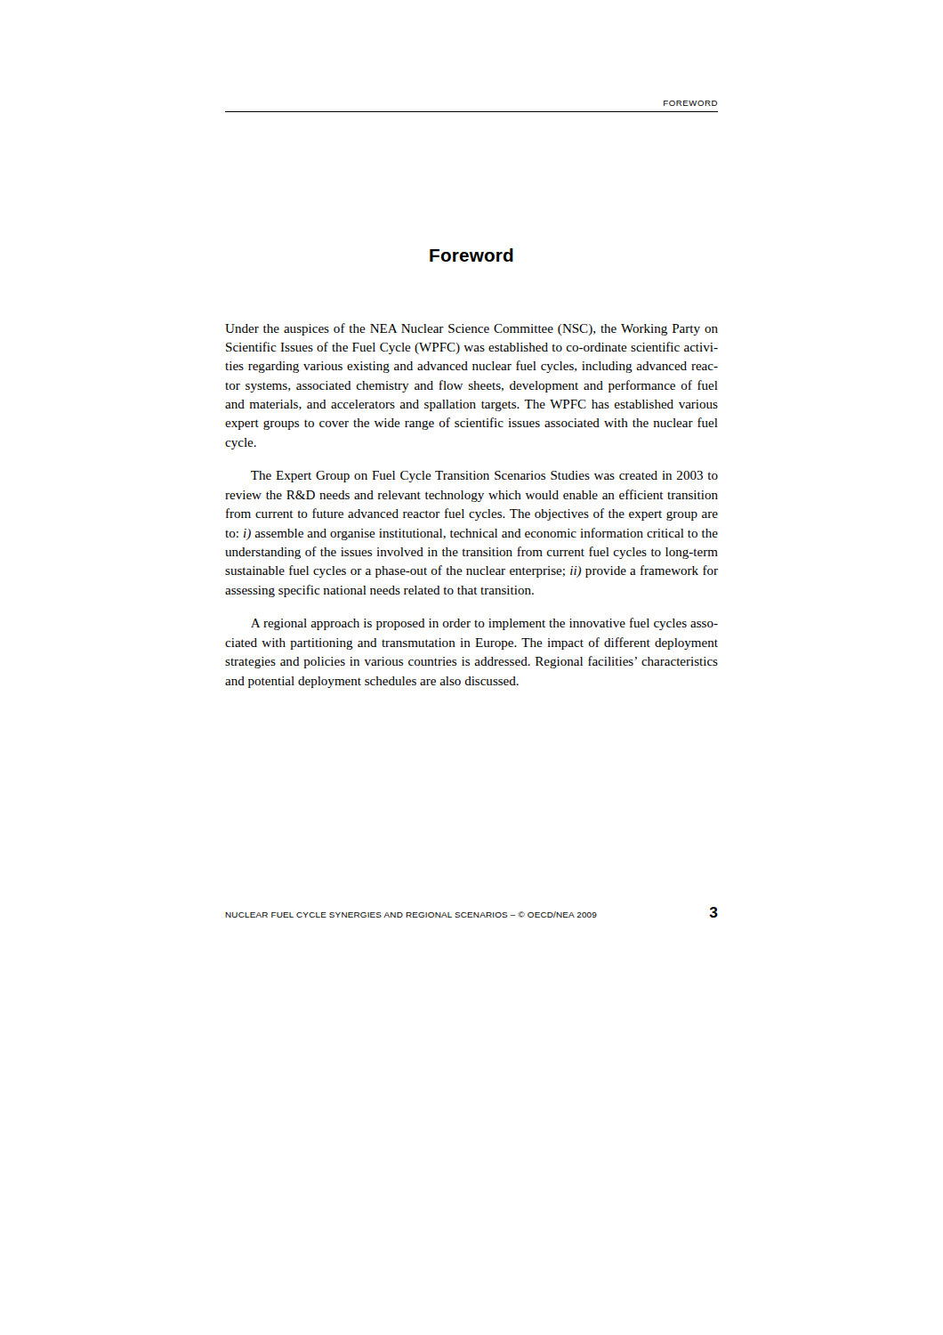FOREWORD
Foreword
Under the auspices of the NEA Nuclear Science Committee (NSC), the Working Party on Scientific Issues of the Fuel Cycle (WPFC) was established to co-ordinate scientific activities regarding various existing and advanced nuclear fuel cycles, including advanced reactor systems, associated chemistry and flow sheets, development and performance of fuel and materials, and accelerators and spallation targets. The WPFC has established various expert groups to cover the wide range of scientific issues associated with the nuclear fuel cycle.
The Expert Group on Fuel Cycle Transition Scenarios Studies was created in 2003 to review the R&D needs and relevant technology which would enable an efficient transition from current to future advanced reactor fuel cycles. The objectives of the expert group are to: i) assemble and organise institutional, technical and economic information critical to the understanding of the issues involved in the transition from current fuel cycles to long-term sustainable fuel cycles or a phase-out of the nuclear enterprise; ii) provide a framework for assessing specific national needs related to that transition.
A regional approach is proposed in order to implement the innovative fuel cycles associated with partitioning and transmutation in Europe. The impact of different deployment strategies and policies in various countries is addressed. Regional facilities’ characteristics and potential deployment schedules are also discussed.
NUCLEAR FUEL CYCLE SYNERGIES AND REGIONAL SCENARIOS – © OECD/NEA 2009 3